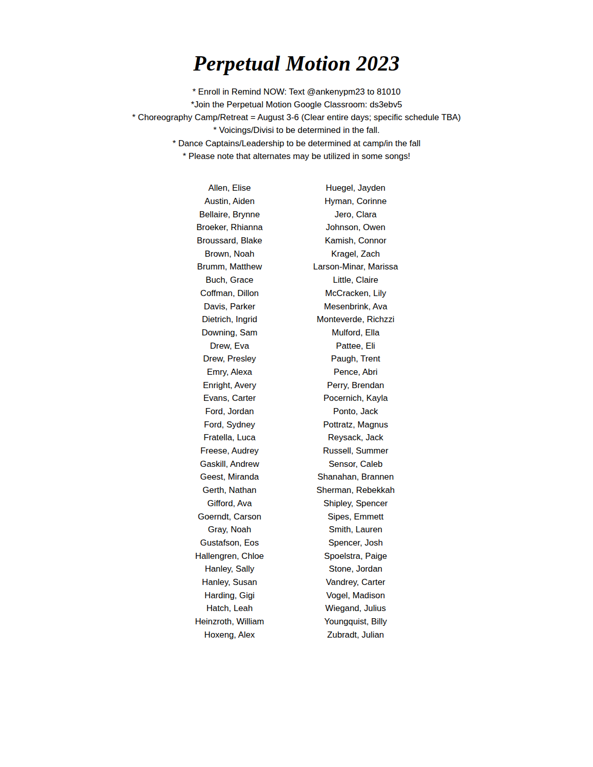Perpetual Motion 2023
* Enroll in Remind NOW: Text @ankenypm23 to 81010
*Join the Perpetual Motion Google Classroom: ds3ebv5
* Choreography Camp/Retreat = August 3-6 (Clear entire days; specific schedule TBA)
* Voicings/Divisi to be determined in the fall.
* Dance Captains/Leadership to be determined at camp/in the fall
* Please note that alternates may be utilized in some songs!
Allen, Elise
Austin, Aiden
Bellaire, Brynne
Broeker, Rhianna
Broussard, Blake
Brown, Noah
Brumm, Matthew
Buch, Grace
Coffman, Dillon
Davis, Parker
Dietrich, Ingrid
Downing, Sam
Drew, Eva
Drew, Presley
Emry, Alexa
Enright, Avery
Evans, Carter
Ford, Jordan
Ford, Sydney
Fratella, Luca
Freese, Audrey
Gaskill, Andrew
Geest, Miranda
Gerth, Nathan
Gifford, Ava
Goerndt, Carson
Gray, Noah
Gustafson, Eos
Hallengren, Chloe
Hanley, Sally
Hanley, Susan
Harding, Gigi
Hatch, Leah
Heinzroth, William
Hoxeng, Alex
Huegel, Jayden
Hyman, Corinne
Jero, Clara
Johnson, Owen
Kamish, Connor
Kragel, Zach
Larson-Minar, Marissa
Little, Claire
McCracken, Lily
Mesenbrink, Ava
Monteverde, Richzzi
Mulford, Ella
Pattee, Eli
Paugh, Trent
Pence, Abri
Perry, Brendan
Pocernich, Kayla
Ponto, Jack
Pottratz, Magnus
Reysack, Jack
Russell, Summer
Sensor, Caleb
Shanahan, Brannen
Sherman, Rebekkah
Shipley, Spencer
Sipes, Emmett
Smith, Lauren
Spencer, Josh
Spoelstra, Paige
Stone, Jordan
Vandrey, Carter
Vogel, Madison
Wiegand, Julius
Youngquist, Billy
Zubradt, Julian